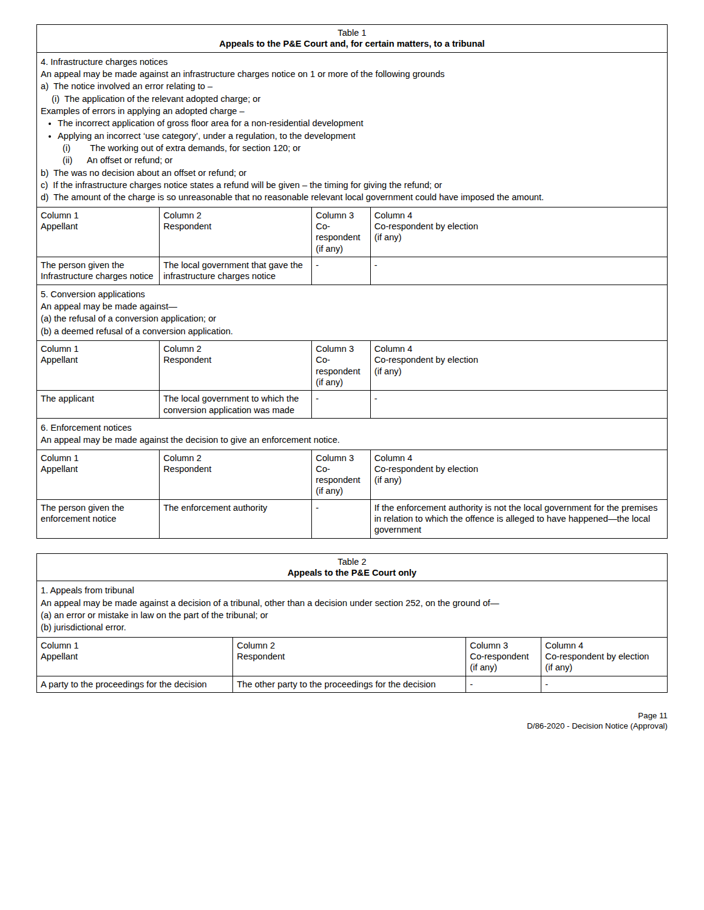| Table 1 Appeals to the P&E Court and, for certain matters, to a tribunal |
| 4. Infrastructure charges notices An appeal may be made against an infrastructure charges notice on 1 or more of the following grounds a) The notice involved an error relating to – (i) The application of the relevant adopted charge; or Examples of errors in applying an adopted charge – The incorrect application of gross floor area for a non-residential development Applying an incorrect ‘use category’, under a regulation, to the development (i) The working out of extra demands, for section 120; or (ii) An offset or refund; or b) The was no decision about an offset or refund; or c) If the infrastructure charges notice states a refund will be given – the timing for giving the refund; or d) The amount of the charge is so unreasonable that no reasonable relevant local government could have imposed the amount. |
| Column 1 Appellant | Column 2 Respondent | Column 3 Co-respondent (if any) | Column 4 Co-respondent by election (if any) |
| The person given the Infrastructure charges notice | The local government that gave the infrastructure charges notice | - | - |
| 5. Conversion applications An appeal may be made against— (a) the refusal of a conversion application; or (b) a deemed refusal of a conversion application. |
| Column 1 Appellant | Column 2 Respondent | Column 3 Co-respondent (if any) | Column 4 Co-respondent by election (if any) |
| The applicant | The local government to which the conversion application was made | - | - |
| 6. Enforcement notices An appeal may be made against the decision to give an enforcement notice. |
| Column 1 Appellant | Column 2 Respondent | Column 3 Co-respondent (if any) | Column 4 Co-respondent by election (if any) |
| The person given the enforcement notice | The enforcement authority | - | If the enforcement authority is not the local government for the premises in relation to which the offence is alleged to have happened—the local government |
| Table 2 Appeals to the P&E Court only |
| 1. Appeals from tribunal An appeal may be made against a decision of a tribunal, other than a decision under section 252, on the ground of— (a) an error or mistake in law on the part of the tribunal; or (b) jurisdictional error. |
| Column 1 Appellant | Column 2 Respondent | Column 3 Co-respondent (if any) | Column 4 Co-respondent by election (if any) |
| A party to the proceedings for the decision | The other party to the proceedings for the decision | - | - |
Page 11
D/86-2020 - Decision Notice (Approval)